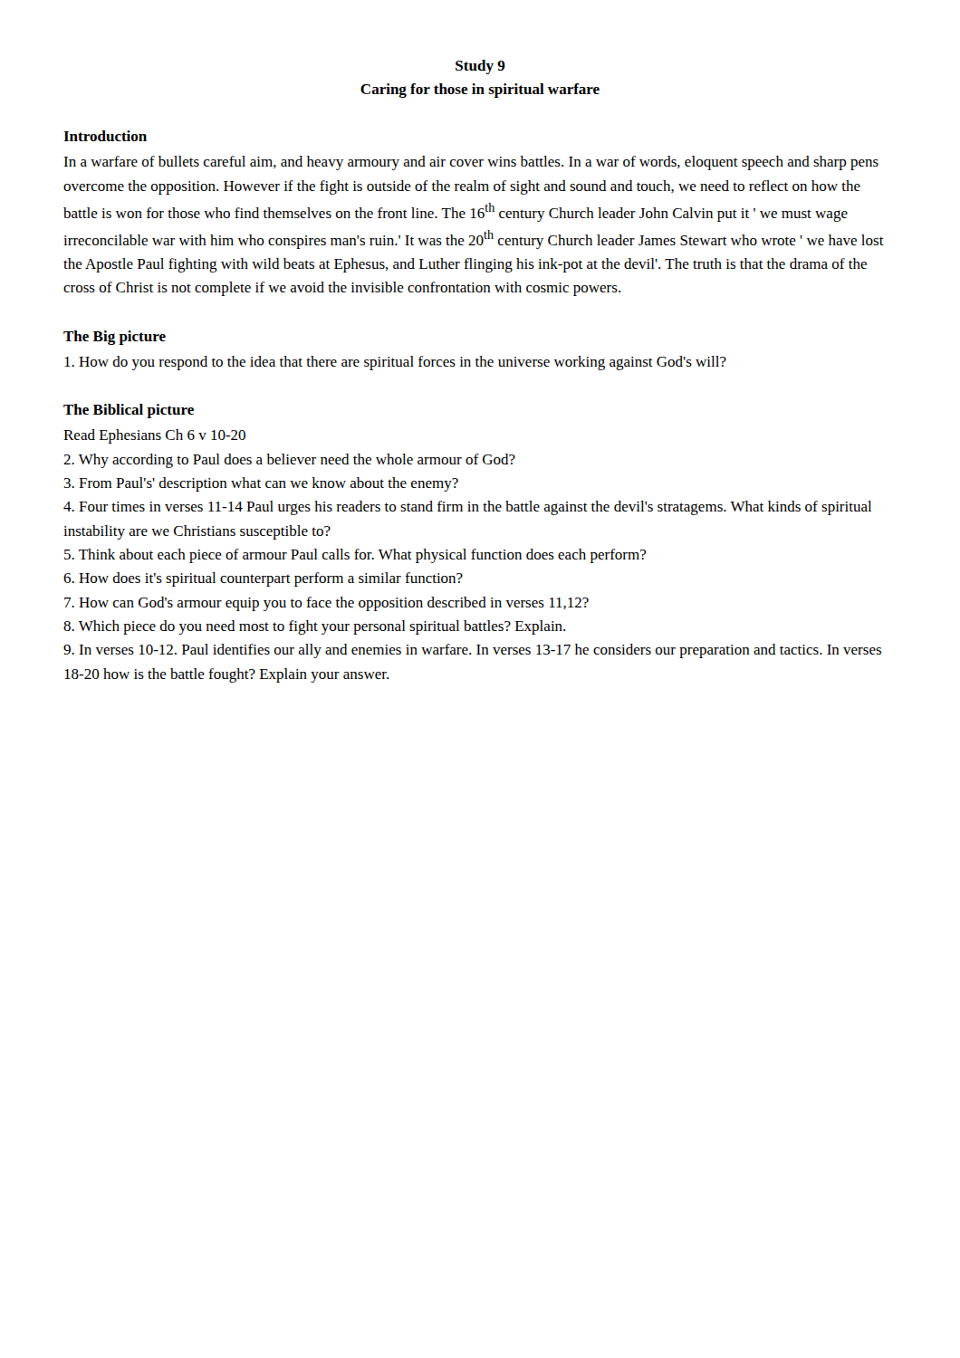Study 9
Caring for those in spiritual warfare
Introduction
In a warfare of bullets careful aim, and heavy armoury and air cover wins battles. In a war of words, eloquent speech and sharp pens overcome the opposition. However if the fight is outside of the realm of sight and sound and touch, we need to reflect on how the battle is won for those who find themselves on the front line. The 16th century Church leader John Calvin put it ' we must wage irreconcilable war with him who conspires man's ruin.' It was the 20th century Church leader James Stewart who wrote ' we have lost the Apostle Paul fighting with wild beats at Ephesus, and Luther flinging his ink-pot at the devil'. The truth is that the drama of the cross of Christ is not complete if we avoid the invisible confrontation with cosmic powers.
The Big picture
1. How do you respond to the idea that there are spiritual forces in the universe working against God's will?
The Biblical picture
Read Ephesians Ch 6 v 10-20
2. Why according to Paul does a believer need the whole armour of God?
3. From Paul's' description what can we know about the enemy?
4. Four times in verses 11-14 Paul urges his readers to stand firm in the battle against the devil's stratagems. What kinds of spiritual instability are we Christians susceptible to?
5. Think about each piece of armour Paul calls for. What physical function does each perform?
6. How does it's spiritual counterpart perform a similar function?
7. How can God's armour equip you to face the opposition described in verses 11,12?
8. Which piece do you need most to fight your personal spiritual battles? Explain.
9. In verses 10-12. Paul identifies our ally and enemies in warfare. In verses 13-17 he considers our preparation and tactics. In verses 18-20 how is the battle fought? Explain your answer.